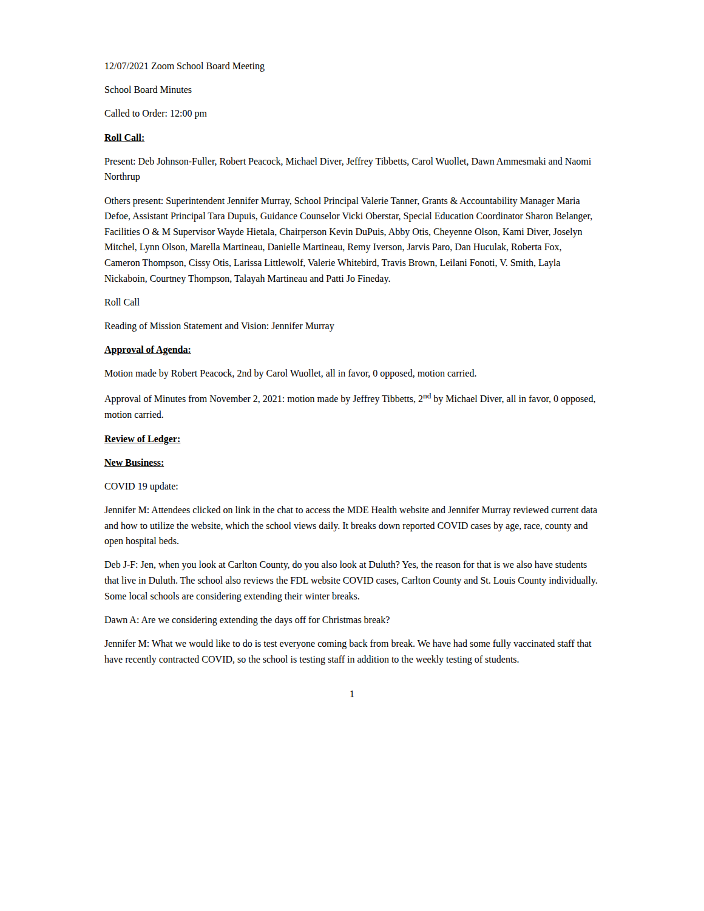12/07/2021 Zoom School Board Meeting
School Board Minutes
Called to Order: 12:00 pm
Roll Call:
Present: Deb Johnson-Fuller, Robert Peacock, Michael Diver, Jeffrey Tibbetts, Carol Wuollet, Dawn Ammesmaki and Naomi Northrup
Others present: Superintendent Jennifer Murray, School Principal Valerie Tanner, Grants & Accountability Manager Maria Defoe, Assistant Principal Tara Dupuis, Guidance Counselor Vicki Oberstar, Special Education Coordinator Sharon Belanger, Facilities O & M Supervisor Wayde Hietala, Chairperson Kevin DuPuis, Abby Otis, Cheyenne Olson, Kami Diver, Joselyn Mitchel, Lynn Olson, Marella Martineau, Danielle Martineau, Remy Iverson, Jarvis Paro, Dan Huculak, Roberta Fox, Cameron Thompson, Cissy Otis, Larissa Littlewolf, Valerie Whitebird, Travis Brown, Leilani Fonoti, V. Smith, Layla Nickaboin, Courtney Thompson, Talayah Martineau and Patti Jo Fineday.
Roll Call
Reading of Mission Statement and Vision: Jennifer Murray
Approval of Agenda:
Motion made by Robert Peacock, 2nd by Carol Wuollet, all in favor, 0 opposed, motion carried.
Approval of Minutes from November 2, 2021: motion made by Jeffrey Tibbetts, 2nd by Michael Diver, all in favor, 0 opposed, motion carried.
Review of Ledger:
New Business:
COVID 19 update:
Jennifer M: Attendees clicked on link in the chat to access the MDE Health website and Jennifer Murray reviewed current data and how to utilize the website, which the school views daily. It breaks down reported COVID cases by age, race, county and open hospital beds.
Deb J-F: Jen, when you look at Carlton County, do you also look at Duluth? Yes, the reason for that is we also have students that live in Duluth. The school also reviews the FDL website COVID cases, Carlton County and St. Louis County individually. Some local schools are considering extending their winter breaks.
Dawn A: Are we considering extending the days off for Christmas break?
Jennifer M: What we would like to do is test everyone coming back from break. We have had some fully vaccinated staff that have recently contracted COVID, so the school is testing staff in addition to the weekly testing of students.
1